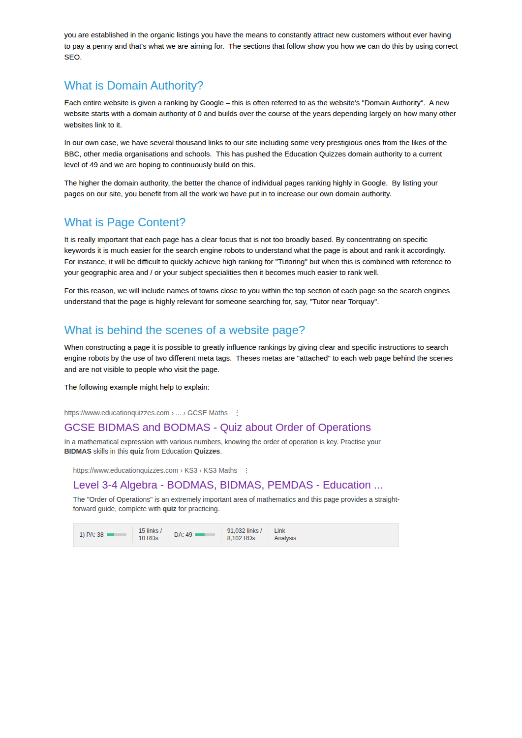you are established in the organic listings you have the means to constantly attract new customers without ever having to pay a penny and that's what we are aiming for. The sections that follow show you how we can do this by using correct SEO.
What is Domain Authority?
Each entire website is given a ranking by Google – this is often referred to as the website's "Domain Authority". A new website starts with a domain authority of 0 and builds over the course of the years depending largely on how many other websites link to it.
In our own case, we have several thousand links to our site including some very prestigious ones from the likes of the BBC, other media organisations and schools. This has pushed the Education Quizzes domain authority to a current level of 49 and we are hoping to continuously build on this.
The higher the domain authority, the better the chance of individual pages ranking highly in Google. By listing your pages on our site, you benefit from all the work we have put in to increase our own domain authority.
What is Page Content?
It is really important that each page has a clear focus that is not too broadly based. By concentrating on specific keywords it is much easier for the search engine robots to understand what the page is about and rank it accordingly. For instance, it will be difficult to quickly achieve high ranking for "Tutoring" but when this is combined with reference to your geographic area and / or your subject specialities then it becomes much easier to rank well.
For this reason, we will include names of towns close to you within the top section of each page so the search engines understand that the page is highly relevant for someone searching for, say, "Tutor near Torquay".
What is behind the scenes of a website page?
When constructing a page it is possible to greatly influence rankings by giving clear and specific instructions to search engine robots by the use of two different meta tags. Theses metas are "attached" to each web page behind the scenes and are not visible to people who visit the page.
The following example might help to explain:
https://www.educationquizzes.com › ... › GCSE Maths ⋮
GCSE BIDMAS and BODMAS - Quiz about Order of Operations
In a mathematical expression with various numbers, knowing the order of operation is key. Practise your BIDMAS skills in this quiz from Education Quizzes.
https://www.educationquizzes.com › KS3 › KS3 Maths ⋮
Level 3-4 Algebra - BODMAS, BIDMAS, PEMDAS - Education ...
The "Order of Operations" is an extremely important area of mathematics and this page provides a straight-forward guide, complete with quiz for practicing.
1) PA: 38
15 links /
10 RDs
DA: 49
91,032 links /
8,102 RDs
Link
Analysis